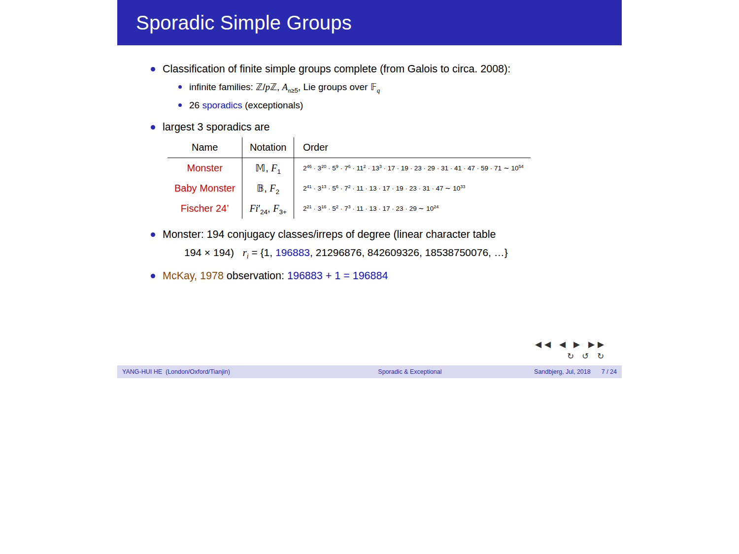Sporadic Simple Groups
Classification of finite simple groups complete (from Galois to circa. 2008):
infinite families: ℤ/pℤ, An≥5, Lie groups over 𝔽q
26 sporadics (exceptionals)
largest 3 sporadics are
| Name | Notation | Order |
| --- | --- | --- |
| Monster | 𝕄 , F 1 | 2 46 · 3 20 · 5 9 · 7 6 · 11 2 · 13 3 · 17 · 19 · 23 · 29 · 31 · 41 · 47 · 59 · 71 ∼ 10 54 |
| Baby Monster | 𝔹 , F 2 | 2 41 · 3 13 · 5 6 · 7 2 · 11 · 13 · 17 · 19 · 23 · 31 · 47 ∼ 10 33 |
| Fischer 24’ | Fi ′ 24 , F 3+ | 2 21 · 3 16 · 5 2 · 7 3 · 11 · 13 · 17 · 23 · 29 ∼ 10 24 |
Monster: 194 conjugacy classes/irreps of degree (linear character table
194 × 194) ri = {1, 196883, 21296876, 842609326, 18538750076, …}
McKay, 1978 observation: 196883 + 1 = 196884
◀◀ ◀ ▶ ▶▶
↻ ↺ ↻
YANG-HUI HE (London/Oxford/Tianjin)
Sporadic & Exceptional
Sandbjerg, Jul, 20187 / 24